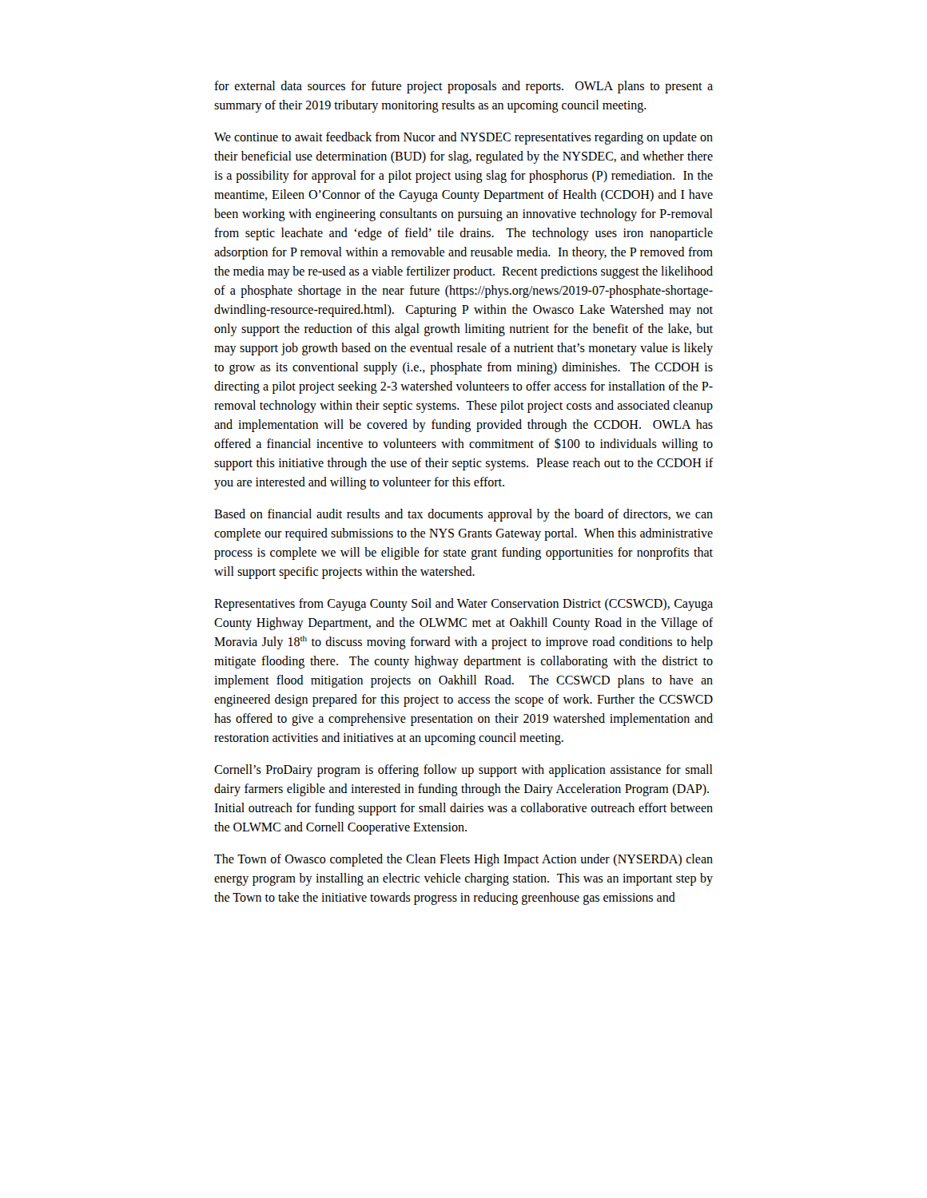for external data sources for future project proposals and reports. OWLA plans to present a summary of their 2019 tributary monitoring results as an upcoming council meeting.
We continue to await feedback from Nucor and NYSDEC representatives regarding on update on their beneficial use determination (BUD) for slag, regulated by the NYSDEC, and whether there is a possibility for approval for a pilot project using slag for phosphorus (P) remediation. In the meantime, Eileen O’Connor of the Cayuga County Department of Health (CCDOH) and I have been working with engineering consultants on pursuing an innovative technology for P-removal from septic leachate and ‘edge of field’ tile drains. The technology uses iron nanoparticle adsorption for P removal within a removable and reusable media. In theory, the P removed from the media may be re-used as a viable fertilizer product. Recent predictions suggest the likelihood of a phosphate shortage in the near future (https://phys.org/news/2019-07-phosphate-shortage-dwindling-resource-required.html). Capturing P within the Owasco Lake Watershed may not only support the reduction of this algal growth limiting nutrient for the benefit of the lake, but may support job growth based on the eventual resale of a nutrient that’s monetary value is likely to grow as its conventional supply (i.e., phosphate from mining) diminishes. The CCDOH is directing a pilot project seeking 2-3 watershed volunteers to offer access for installation of the P-removal technology within their septic systems. These pilot project costs and associated cleanup and implementation will be covered by funding provided through the CCDOH. OWLA has offered a financial incentive to volunteers with commitment of $100 to individuals willing to support this initiative through the use of their septic systems. Please reach out to the CCDOH if you are interested and willing to volunteer for this effort.
Based on financial audit results and tax documents approval by the board of directors, we can complete our required submissions to the NYS Grants Gateway portal. When this administrative process is complete we will be eligible for state grant funding opportunities for nonprofits that will support specific projects within the watershed.
Representatives from Cayuga County Soil and Water Conservation District (CCSWCD), Cayuga County Highway Department, and the OLWMC met at Oakhill County Road in the Village of Moravia July 18th to discuss moving forward with a project to improve road conditions to help mitigate flooding there. The county highway department is collaborating with the district to implement flood mitigation projects on Oakhill Road. The CCSWCD plans to have an engineered design prepared for this project to access the scope of work. Further the CCSWCD has offered to give a comprehensive presentation on their 2019 watershed implementation and restoration activities and initiatives at an upcoming council meeting.
Cornell’s ProDairy program is offering follow up support with application assistance for small dairy farmers eligible and interested in funding through the Dairy Acceleration Program (DAP). Initial outreach for funding support for small dairies was a collaborative outreach effort between the OLWMC and Cornell Cooperative Extension.
The Town of Owasco completed the Clean Fleets High Impact Action under (NYSERDA) clean energy program by installing an electric vehicle charging station. This was an important step by the Town to take the initiative towards progress in reducing greenhouse gas emissions and